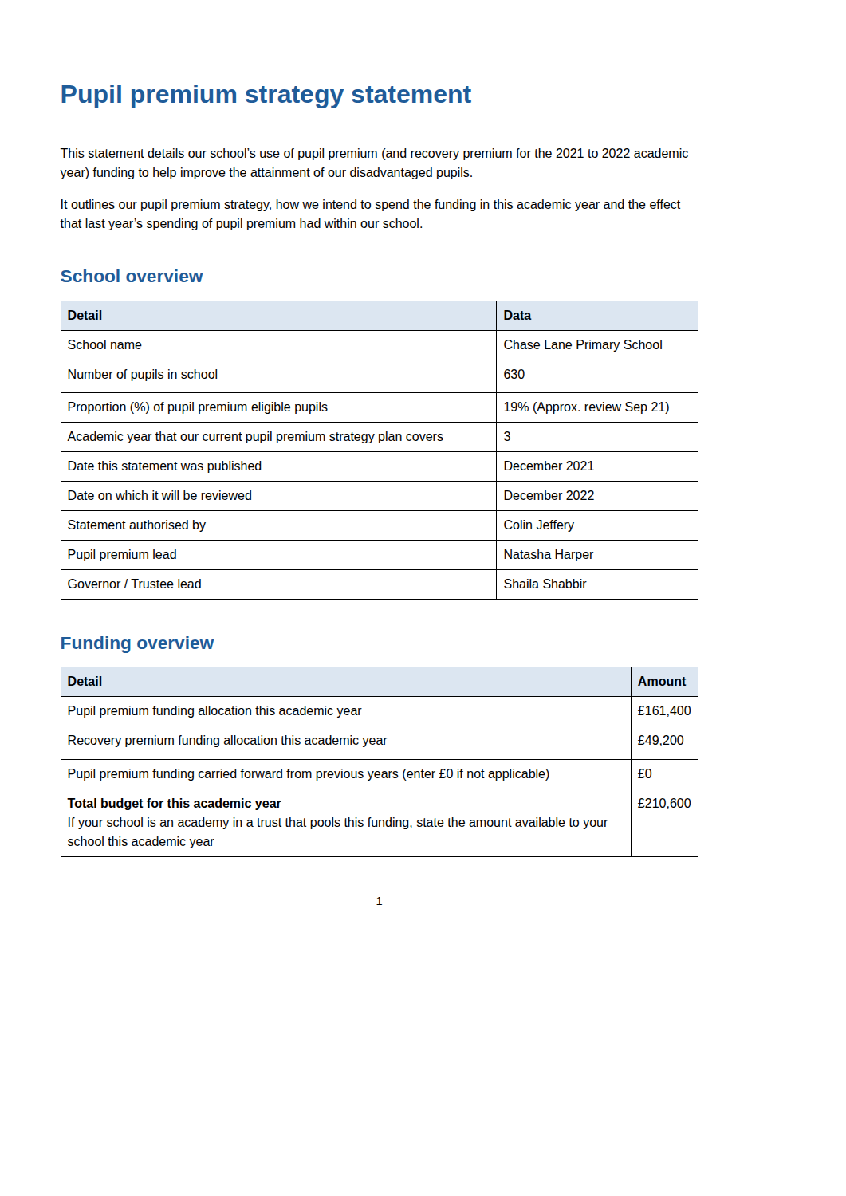Pupil premium strategy statement
This statement details our school’s use of pupil premium (and recovery premium for the 2021 to 2022 academic year) funding to help improve the attainment of our disadvantaged pupils.
It outlines our pupil premium strategy, how we intend to spend the funding in this academic year and the effect that last year’s spending of pupil premium had within our school.
School overview
| Detail | Data |
| --- | --- |
| School name | Chase Lane Primary School |
| Number of pupils in school | 630 |
| Proportion (%) of pupil premium eligible pupils | 19% (Approx. review Sep 21) |
| Academic year that our current pupil premium strategy plan covers | 3 |
| Date this statement was published | December 2021 |
| Date on which it will be reviewed | December 2022 |
| Statement authorised by | Colin Jeffery |
| Pupil premium lead | Natasha Harper |
| Governor / Trustee lead | Shaila Shabbir |
Funding overview
| Detail | Amount |
| --- | --- |
| Pupil premium funding allocation this academic year | £161,400 |
| Recovery premium funding allocation this academic year | £49,200 |
| Pupil premium funding carried forward from previous years (enter £0 if not applicable) | £0 |
| Total budget for this academic year If your school is an academy in a trust that pools this funding, state the amount available to your school this academic year | £210,600 |
1